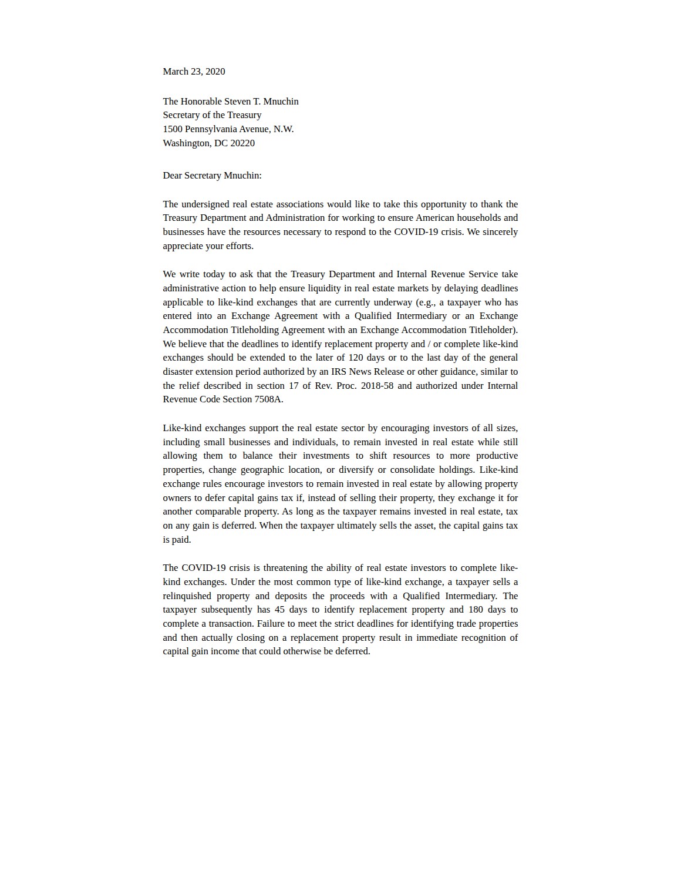March 23, 2020
The Honorable Steven T. Mnuchin
Secretary of the Treasury
1500 Pennsylvania Avenue, N.W.
Washington, DC 20220
Dear Secretary Mnuchin:
The undersigned real estate associations would like to take this opportunity to thank the Treasury Department and Administration for working to ensure American households and businesses have the resources necessary to respond to the COVID-19 crisis. We sincerely appreciate your efforts.
We write today to ask that the Treasury Department and Internal Revenue Service take administrative action to help ensure liquidity in real estate markets by delaying deadlines applicable to like-kind exchanges that are currently underway (e.g., a taxpayer who has entered into an Exchange Agreement with a Qualified Intermediary or an Exchange Accommodation Titleholding Agreement with an Exchange Accommodation Titleholder). We believe that the deadlines to identify replacement property and / or complete like-kind exchanges should be extended to the later of 120 days or to the last day of the general disaster extension period authorized by an IRS News Release or other guidance, similar to the relief described in section 17 of Rev. Proc. 2018-58 and authorized under Internal Revenue Code Section 7508A.
Like-kind exchanges support the real estate sector by encouraging investors of all sizes, including small businesses and individuals, to remain invested in real estate while still allowing them to balance their investments to shift resources to more productive properties, change geographic location, or diversify or consolidate holdings. Like-kind exchange rules encourage investors to remain invested in real estate by allowing property owners to defer capital gains tax if, instead of selling their property, they exchange it for another comparable property. As long as the taxpayer remains invested in real estate, tax on any gain is deferred. When the taxpayer ultimately sells the asset, the capital gains tax is paid.
The COVID-19 crisis is threatening the ability of real estate investors to complete like-kind exchanges. Under the most common type of like-kind exchange, a taxpayer sells a relinquished property and deposits the proceeds with a Qualified Intermediary. The taxpayer subsequently has 45 days to identify replacement property and 180 days to complete a transaction. Failure to meet the strict deadlines for identifying trade properties and then actually closing on a replacement property result in immediate recognition of capital gain income that could otherwise be deferred.